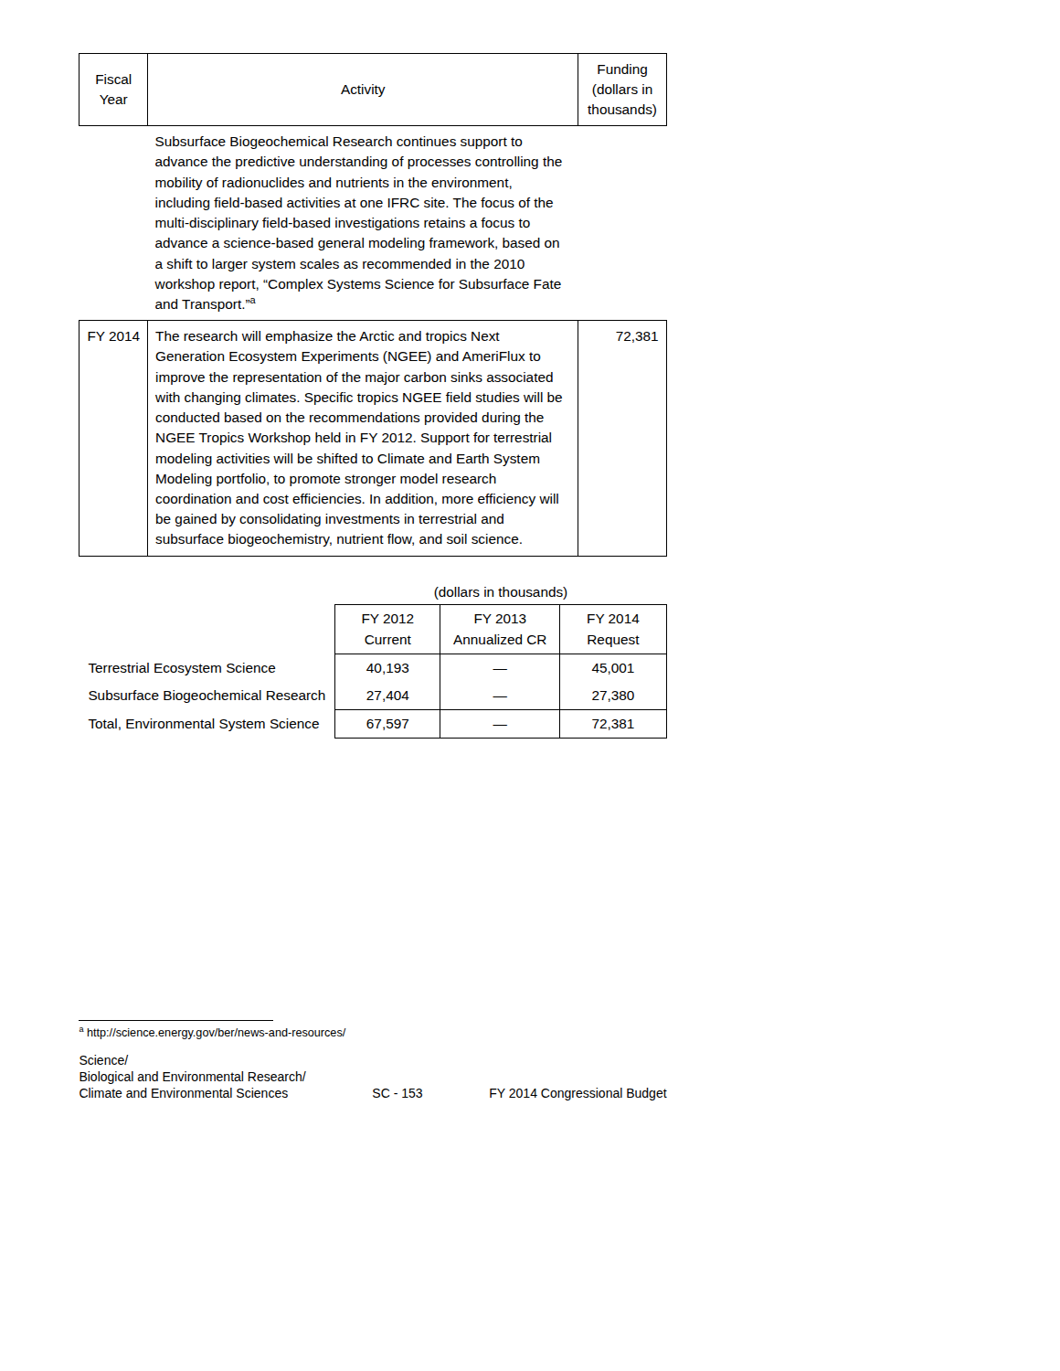| Fiscal Year | Activity | Funding (dollars in thousands) |
| --- | --- | --- |
| | Subsurface Biogeochemical Research continues support to advance the predictive understanding of processes controlling the mobility of radionuclides and nutrients in the environment, including field-based activities at one IFRC site. The focus of the multi-disciplinary field-based investigations retains a focus to advance a science-based general modeling framework, based on a shift to larger system scales as recommended in the 2010 workshop report, “Complex Systems Science for Subsurface Fate and Transport.” a | |
| FY 2014 | The research will emphasize the Arctic and tropics Next Generation Ecosystem Experiments (NGEE) and AmeriFlux to improve the representation of the major carbon sinks associated with changing climates. Specific tropics NGEE field studies will be conducted based on the recommendations provided during the NGEE Tropics Workshop held in FY 2012. Support for terrestrial modeling activities will be shifted to Climate and Earth System Modeling portfolio, to promote stronger model research coordination and cost efficiencies. In addition, more efficiency will be gained by consolidating investments in terrestrial and subsurface biogeochemistry, nutrient flow, and soil science. | 72,381 |
| | (dollars in thousands) |
| --- | --- |
| | FY 2012 Current | FY 2013 Annualized CR | FY 2014 Request |
| Terrestrial Ecosystem Science | 40,193 | — | 45,001 |
| Subsurface Biogeochemical Research | 27,404 | — | 27,380 |
| Total, Environmental System Science | 67,597 | — | 72,381 |
a http://science.energy.gov/ber/news-and-resources/
Science/
Biological and Environmental Research/
Climate and Environmental Sciences
SC - 153
FY 2014 Congressional Budget